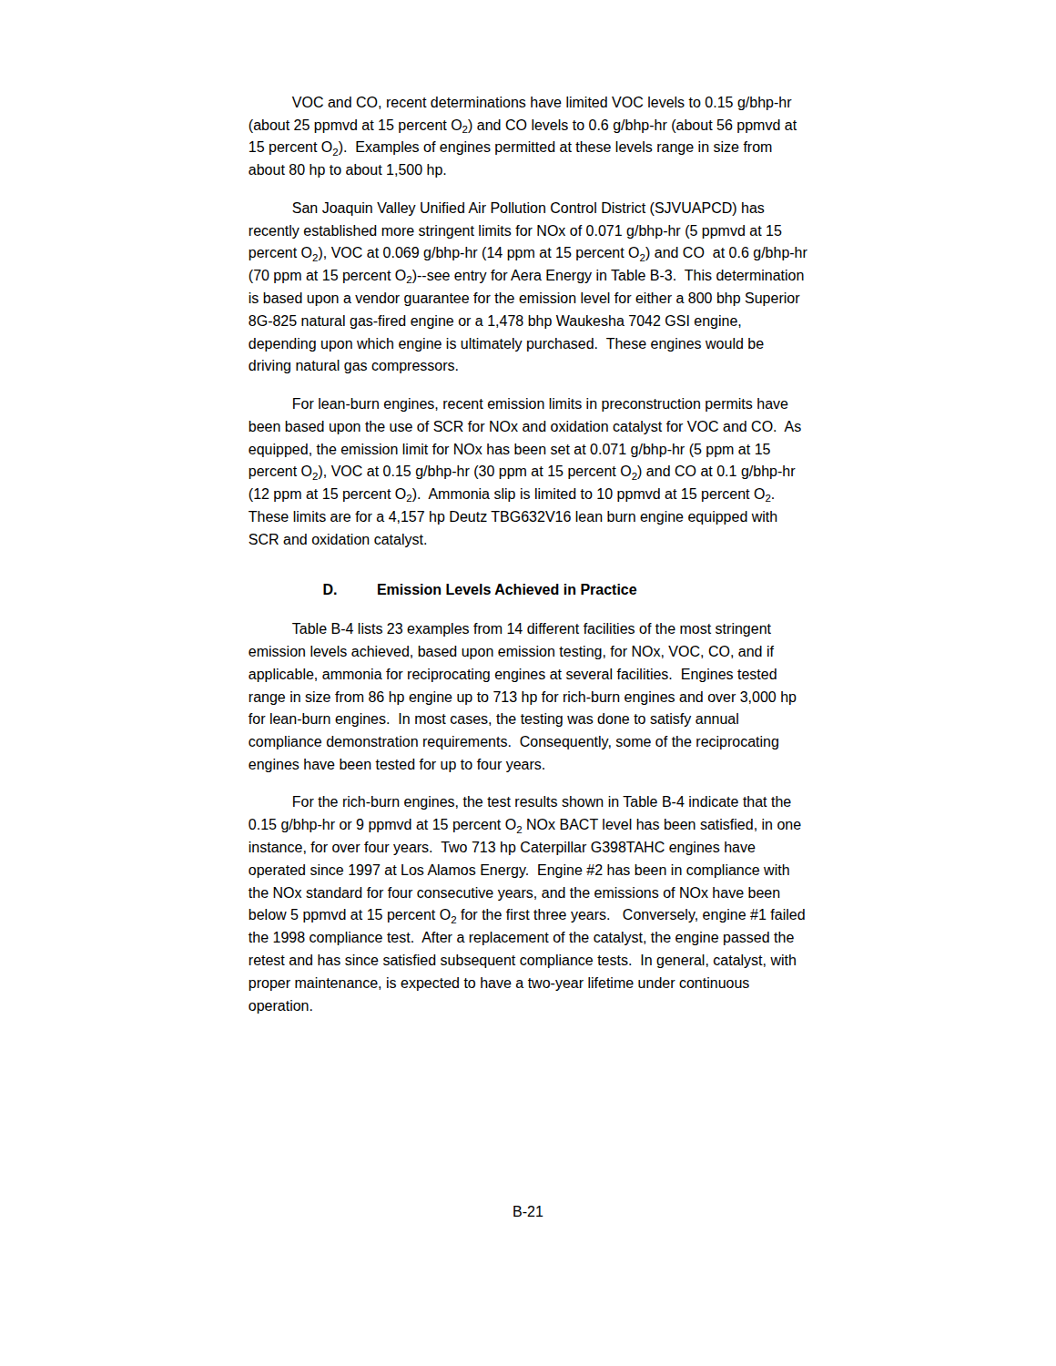VOC and CO, recent determinations have limited VOC levels to 0.15 g/bhp-hr (about 25 ppmvd at 15 percent O2) and CO levels to 0.6 g/bhp-hr (about 56 ppmvd at 15 percent O2). Examples of engines permitted at these levels range in size from about 80 hp to about 1,500 hp.
San Joaquin Valley Unified Air Pollution Control District (SJVUAPCD) has recently established more stringent limits for NOx of 0.071 g/bhp-hr (5 ppmvd at 15 percent O2), VOC at 0.069 g/bhp-hr (14 ppm at 15 percent O2) and CO at 0.6 g/bhp-hr (70 ppm at 15 percent O2)--see entry for Aera Energy in Table B-3. This determination is based upon a vendor guarantee for the emission level for either a 800 bhp Superior 8G-825 natural gas-fired engine or a 1,478 bhp Waukesha 7042 GSI engine, depending upon which engine is ultimately purchased. These engines would be driving natural gas compressors.
For lean-burn engines, recent emission limits in preconstruction permits have been based upon the use of SCR for NOx and oxidation catalyst for VOC and CO. As equipped, the emission limit for NOx has been set at 0.071 g/bhp-hr (5 ppm at 15 percent O2), VOC at 0.15 g/bhp-hr (30 ppm at 15 percent O2) and CO at 0.1 g/bhp-hr (12 ppm at 15 percent O2). Ammonia slip is limited to 10 ppmvd at 15 percent O2. These limits are for a 4,157 hp Deutz TBG632V16 lean burn engine equipped with SCR and oxidation catalyst.
D. Emission Levels Achieved in Practice
Table B-4 lists 23 examples from 14 different facilities of the most stringent emission levels achieved, based upon emission testing, for NOx, VOC, CO, and if applicable, ammonia for reciprocating engines at several facilities. Engines tested range in size from 86 hp engine up to 713 hp for rich-burn engines and over 3,000 hp for lean-burn engines. In most cases, the testing was done to satisfy annual compliance demonstration requirements. Consequently, some of the reciprocating engines have been tested for up to four years.
For the rich-burn engines, the test results shown in Table B-4 indicate that the 0.15 g/bhp-hr or 9 ppmvd at 15 percent O2 NOx BACT level has been satisfied, in one instance, for over four years. Two 713 hp Caterpillar G398TAHC engines have operated since 1997 at Los Alamos Energy. Engine #2 has been in compliance with the NOx standard for four consecutive years, and the emissions of NOx have been below 5 ppmvd at 15 percent O2 for the first three years. Conversely, engine #1 failed the 1998 compliance test. After a replacement of the catalyst, the engine passed the retest and has since satisfied subsequent compliance tests. In general, catalyst, with proper maintenance, is expected to have a two-year lifetime under continuous operation.
B-21